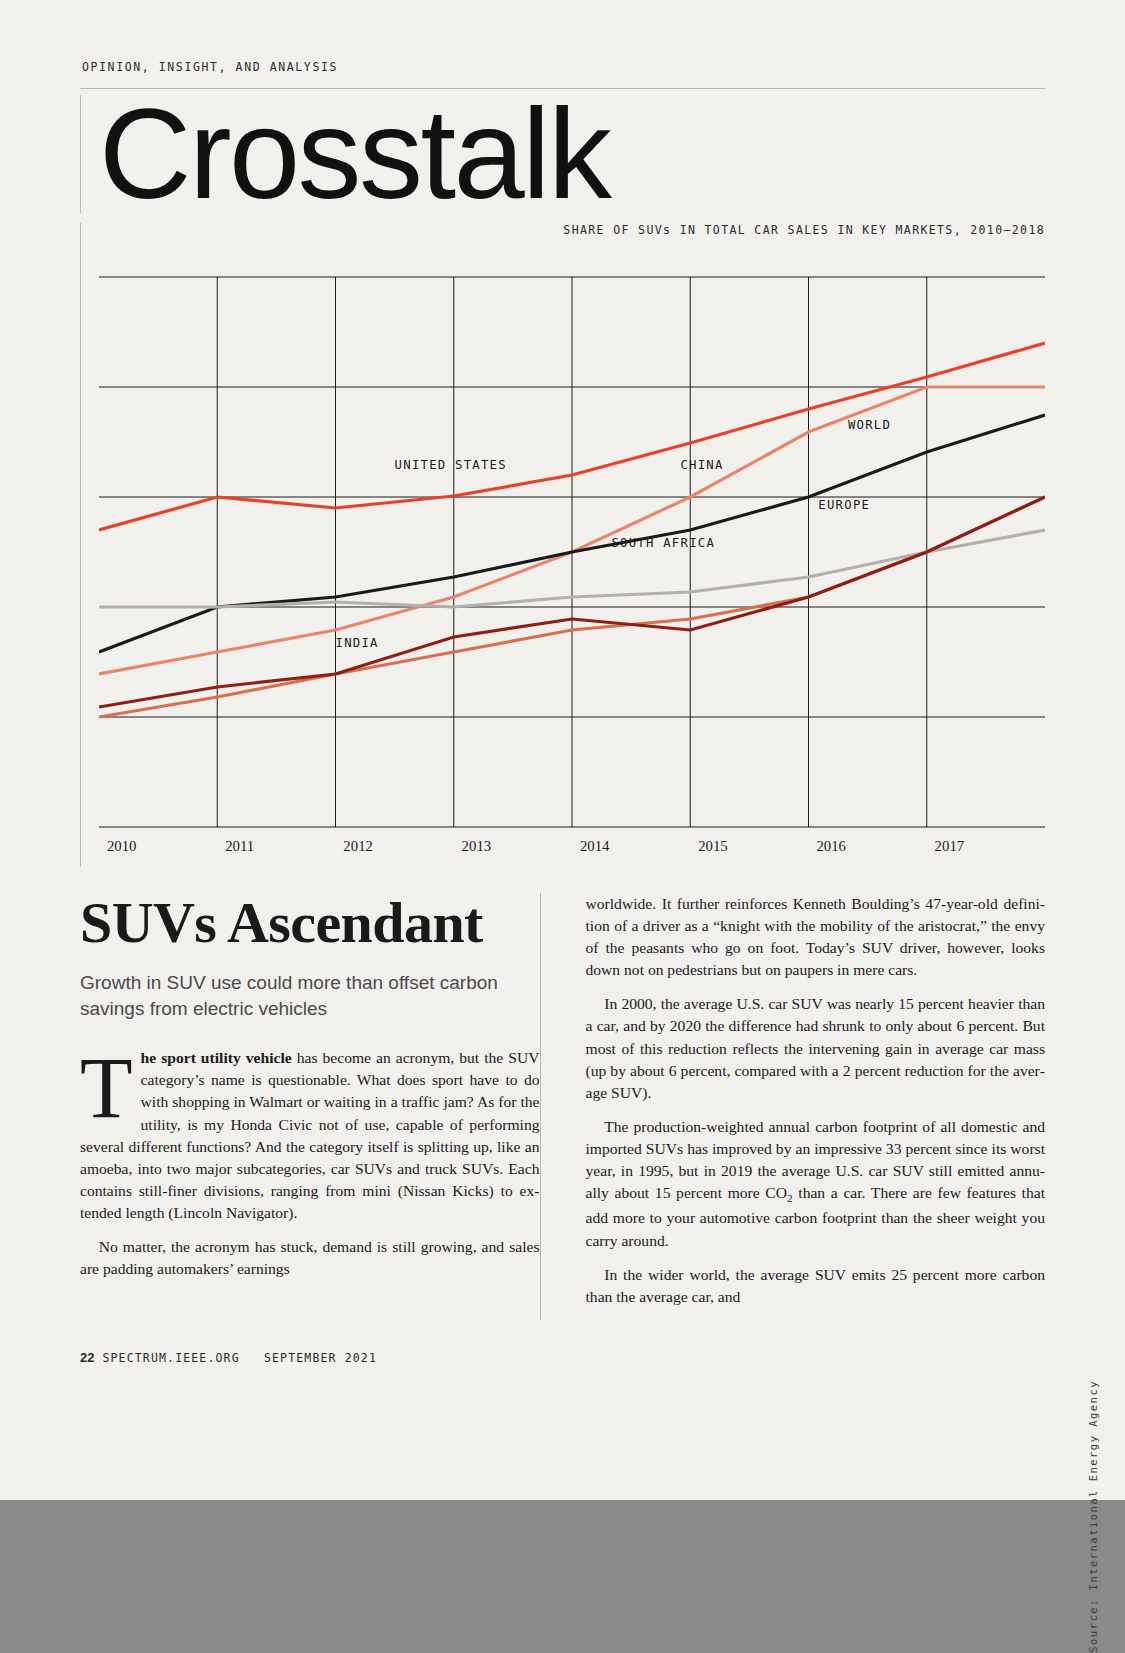Opinion, Insight, and Analysis
Crosstalk
Share of SUVs in Total Car Sales in Key Markets, 2010–2018
50% 40% 30% 20% 10% 0% 2010 2011 2012 2013 2014 2015 2016 2017 UNITED STATES CHINA WORLD SOUTH AFRICA EUROPE INDIA
Source: International Energy Agency
SUVs Ascendant
Growth in SUV use could more than offset carbon savings from electric vehicles
The sport utility vehicle has become an acronym, but the SUV category’s name is questionable. What does sport have to do with shopping in Walmart or waiting in a traffic jam? As for the utility, is my Honda Civic not of use, capable of performing several different functions? And the category itself is splitting up, like an amoeba, into two major subcategories, car SUVs and truck SUVs. Each contains still-finer divisions, ranging from mini (Nissan Kicks) to extended length (Lincoln Navigator).
No matter, the acronym has stuck, demand is still growing, and sales are padding automakers’ earnings
worldwide. It further reinforces Kenneth Boulding’s 47-year-old definition of a driver as a “knight with the mobility of the aristocrat,” the envy of the peasants who go on foot. Today’s SUV driver, however, looks down not on pedestrians but on paupers in mere cars.
In 2000, the average U.S. car SUV was nearly 15 percent heavier than a car, and by 2020 the difference had shrunk to only about 6 percent. But most of this reduction reflects the intervening gain in average car mass (up by about 6 percent, compared with a 2 percent reduction for the average SUV).
The production-weighted annual carbon footprint of all domestic and imported SUVs has improved by an impressive 33 percent since its worst year, in 1995, but in 2019 the average U.S. car SUV still emitted annually about 15 percent more CO2 than a car. There are few features that add more to your automotive carbon footprint than the sheer weight you carry around.
In the wider world, the average SUV emits 25 percent more carbon than the average car, and
22 SPECTRUM.IEEE.ORG SEPTEMBER 2021